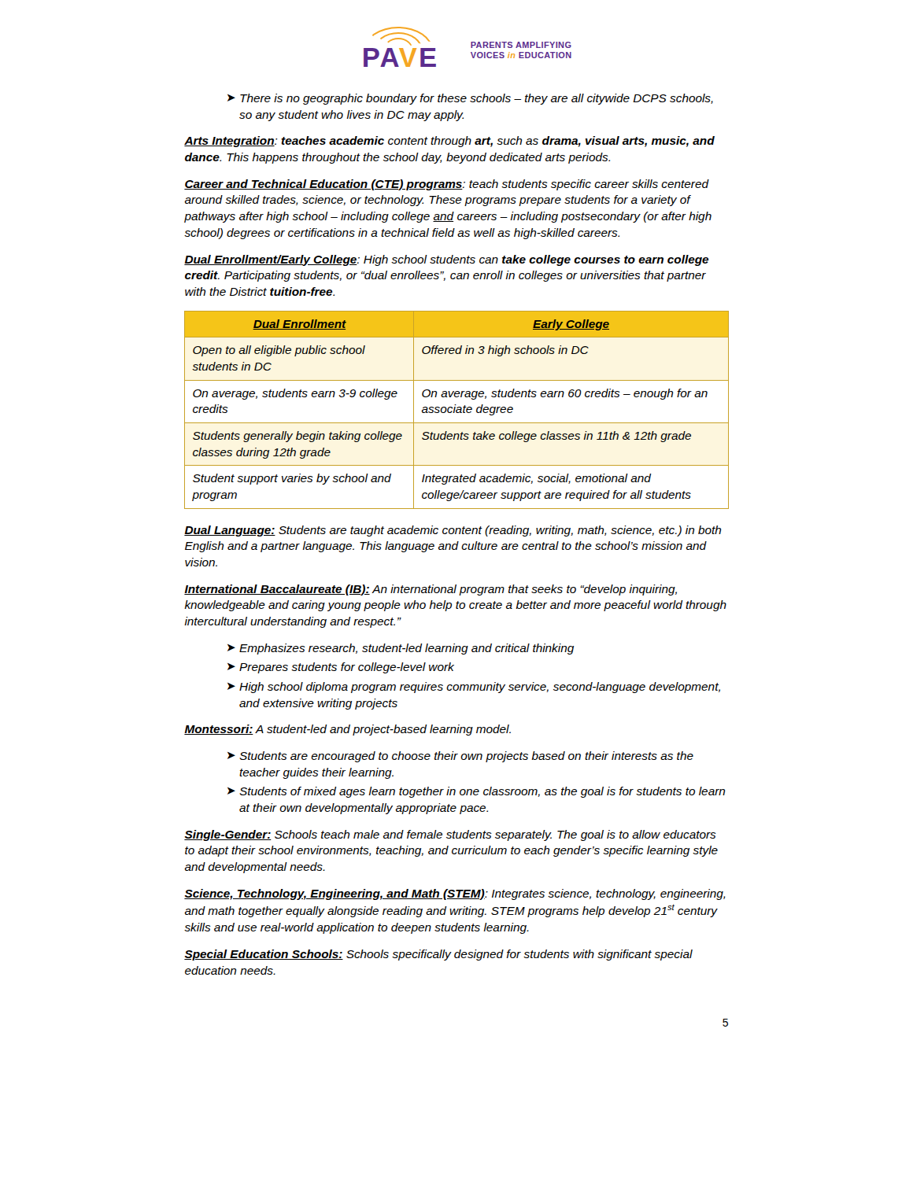PAVE Parents Amplifying
Voices in Education
There is no geographic boundary for these schools – they are all citywide DCPS schools, so any student who lives in DC may apply.
Arts Integration: teaches academic content through art, such as drama, visual arts, music, and dance. This happens throughout the school day, beyond dedicated arts periods.
Career and Technical Education (CTE) programs: teach students specific career skills centered around skilled trades, science, or technology. These programs prepare students for a variety of pathways after high school – including college and careers – including postsecondary (or after high school) degrees or certifications in a technical field as well as high-skilled careers.
Dual Enrollment/Early College: High school students can take college courses to earn college credit. Participating students, or “dual enrollees”, can enroll in colleges or universities that partner with the District tuition-free.
| Dual Enrollment | Early College |
| --- | --- |
| Open to all eligible public school students in DC | Offered in 3 high schools in DC |
| On average, students earn 3-9 college credits | On average, students earn 60 credits – enough for an associate degree |
| Students generally begin taking college classes during 12th grade | Students take college classes in 11th & 12th grade |
| Student support varies by school and program | Integrated academic, social, emotional and college/career support are required for all students |
Dual Language: Students are taught academic content (reading, writing, math, science, etc.) in both English and a partner language. This language and culture are central to the school’s mission and vision.
International Baccalaureate (IB): An international program that seeks to “develop inquiring, knowledgeable and caring young people who help to create a better and more peaceful world through intercultural understanding and respect.”
Emphasizes research, student-led learning and critical thinking
Prepares students for college-level work
High school diploma program requires community service, second-language development, and extensive writing projects
Montessori: A student-led and project-based learning model.
Students are encouraged to choose their own projects based on their interests as the teacher guides their learning.
Students of mixed ages learn together in one classroom, as the goal is for students to learn at their own developmentally appropriate pace.
Single-Gender: Schools teach male and female students separately. The goal is to allow educators to adapt their school environments, teaching, and curriculum to each gender’s specific learning style and developmental needs.
Science, Technology, Engineering, and Math (STEM): Integrates science, technology, engineering, and math together equally alongside reading and writing. STEM programs help develop 21st century skills and use real-world application to deepen students learning.
Special Education Schools: Schools specifically designed for students with significant special education needs.
5